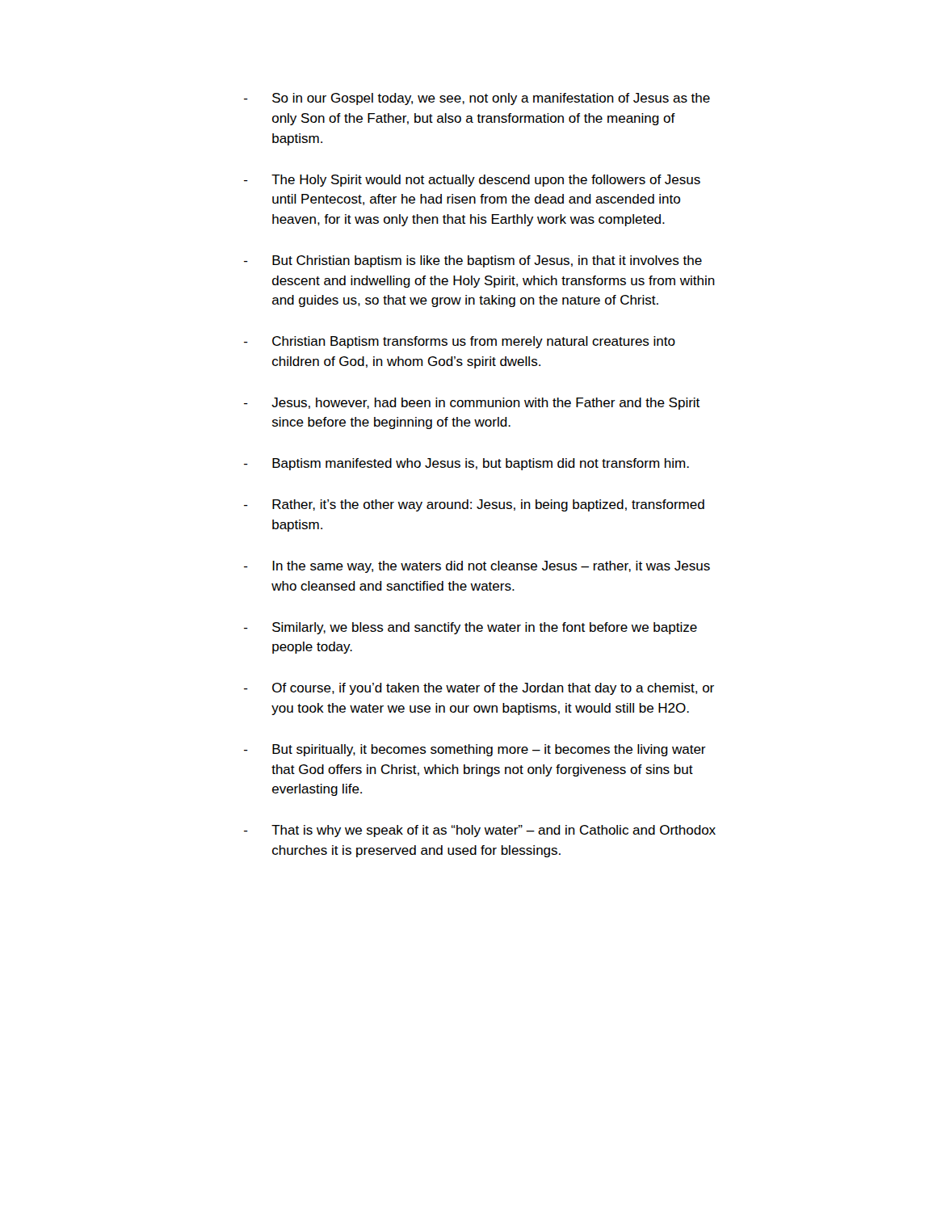So in our Gospel today, we see, not only a manifestation of Jesus as the only Son of the Father, but also a transformation of the meaning of baptism.
The Holy Spirit would not actually descend upon the followers of Jesus until Pentecost, after he had risen from the dead and ascended into heaven, for it was only then that his Earthly work was completed.
But Christian baptism is like the baptism of Jesus, in that it involves the descent and indwelling of the Holy Spirit, which transforms us from within and guides us, so that we grow in taking on the nature of Christ.
Christian Baptism transforms us from merely natural creatures into children of God, in whom God’s spirit dwells.
Jesus, however, had been in communion with the Father and the Spirit since before the beginning of the world.
Baptism manifested who Jesus is, but baptism did not transform him.
Rather, it’s the other way around: Jesus, in being baptized, transformed baptism.
In the same way, the waters did not cleanse Jesus – rather, it was Jesus who cleansed and sanctified the waters.
Similarly, we bless and sanctify the water in the font before we baptize people today.
Of course, if you’d taken the water of the Jordan that day to a chemist, or you took the water we use in our own baptisms, it would still be H2O.
But spiritually, it becomes something more – it becomes the living water that God offers in Christ, which brings not only forgiveness of sins but everlasting life.
That is why we speak of it as “holy water” – and in Catholic and Orthodox churches it is preserved and used for blessings.